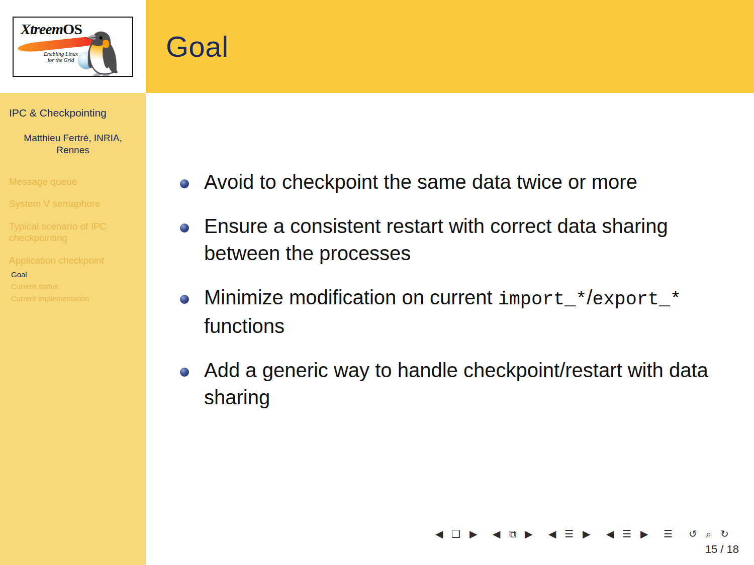Xtreem OS
Enabling Linux
for the Grid
🐧
Goal
IPC & Checkpointing
Matthieu Fertré, INRIA,
Rennes
Message queue
System V semaphore
Typical scenario of IPC checkpointing
Application checkpoint
Goal
Current status
Current implementation
Avoid to checkpoint the same data twice or more
Ensure a consistent restart with correct data sharing between the processes
Minimize modification on current import_*/export_* functions
Add a generic way to handle checkpoint/restart with data sharing
◀ ❑ ▶ ◀ ⧉ ▶ ◀ ☰ ▶ ◀ ☰ ▶ ☰ ↺ ⌕ ↻
15 / 18